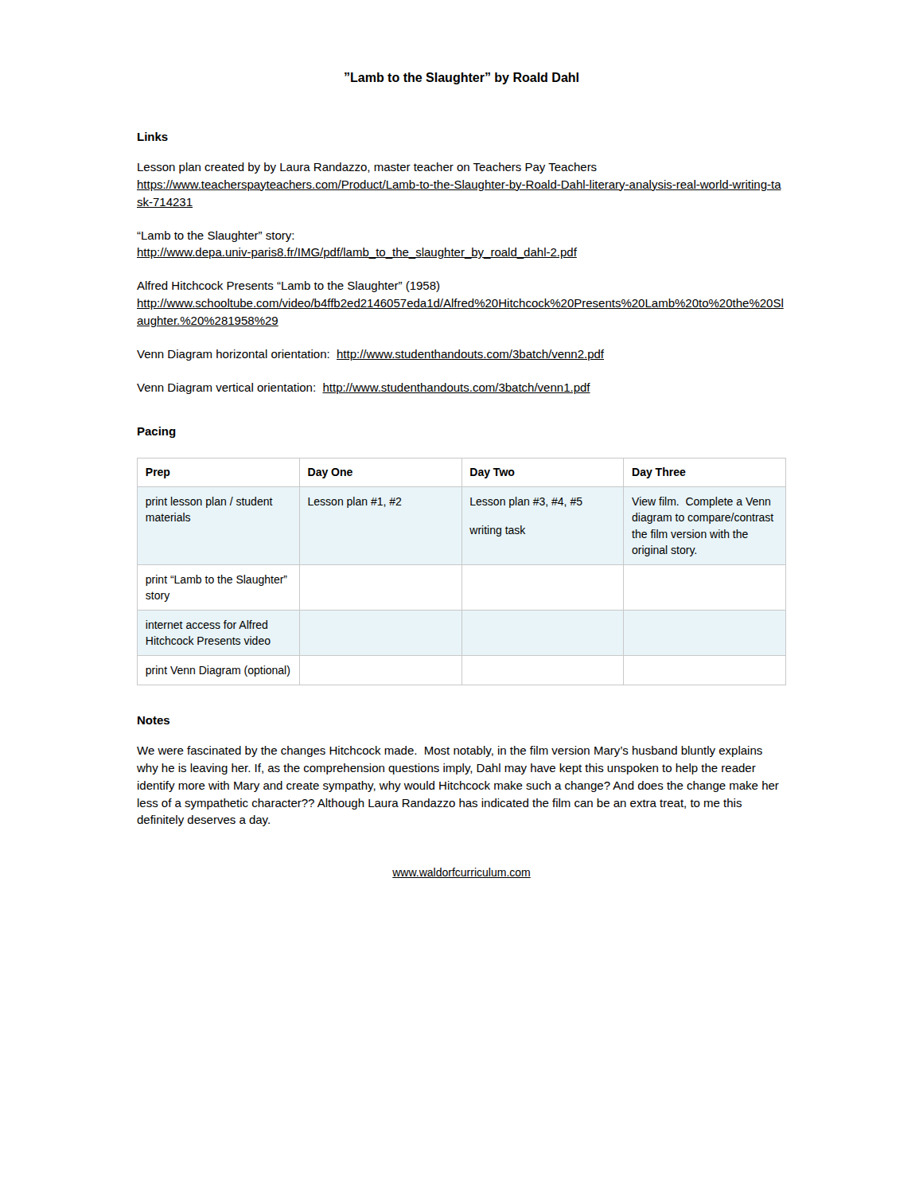”Lamb to the Slaughter” by Roald Dahl
Links
Lesson plan created by by Laura Randazzo, master teacher on Teachers Pay Teachers
https://www.teacherspayteachers.com/Product/Lamb-to-the-Slaughter-by-Roald-Dahl-literary-analysis-real-world-writing-task-714231
“Lamb to the Slaughter” story:
http://www.depa.univ-paris8.fr/IMG/pdf/lamb_to_the_slaughter_by_roald_dahl-2.pdf
Alfred Hitchcock Presents “Lamb to the Slaughter” (1958)
http://www.schooltube.com/video/b4ffb2ed2146057eda1d/Alfred%20Hitchcock%20Presents%20Lamb%20to%20the%20Slaughter.%20%281958%29
Venn Diagram horizontal orientation: http://www.studenthandouts.com/3batch/venn2.pdf
Venn Diagram vertical orientation: http://www.studenthandouts.com/3batch/venn1.pdf
Pacing
| Prep | Day One | Day Two | Day Three |
| --- | --- | --- | --- |
| print lesson plan / student materials | Lesson plan #1, #2 | Lesson plan #3, #4, #5 writing task | View film. Complete a Venn diagram to compare/contrast the film version with the original story. |
| print “Lamb to the Slaughter” story | | | |
| internet access for Alfred Hitchcock Presents video | | | |
| print Venn Diagram (optional) | | | |
Notes
We were fascinated by the changes Hitchcock made. Most notably, in the film version Mary’s husband bluntly explains why he is leaving her. If, as the comprehension questions imply, Dahl may have kept this unspoken to help the reader identify more with Mary and create sympathy, why would Hitchcock make such a change? And does the change make her less of a sympathetic character?? Although Laura Randazzo has indicated the film can be an extra treat, to me this definitely deserves a day.
www.waldorfcurriculum.com